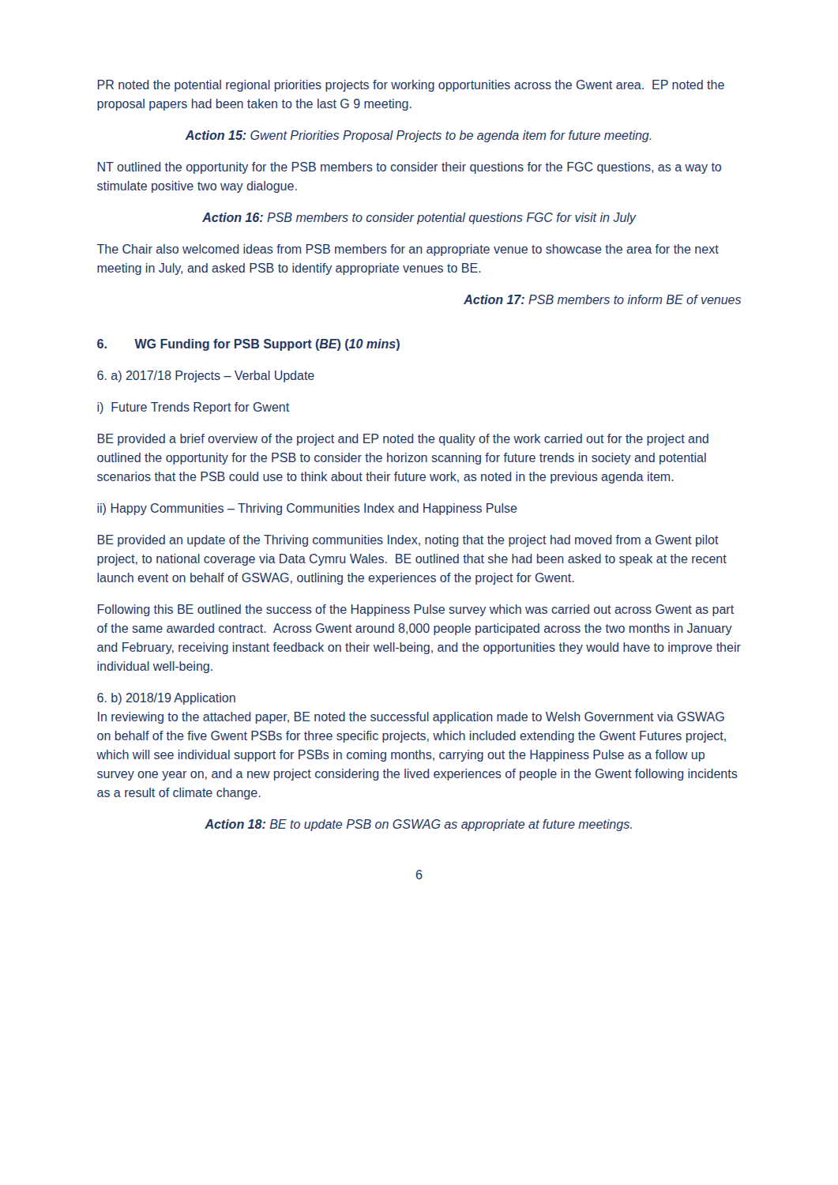PR noted the potential regional priorities projects for working opportunities across the Gwent area. EP noted the proposal papers had been taken to the last G 9 meeting.
Action 15: Gwent Priorities Proposal Projects to be agenda item for future meeting.
NT outlined the opportunity for the PSB members to consider their questions for the FGC questions, as a way to stimulate positive two way dialogue.
Action 16: PSB members to consider potential questions FGC for visit in July
The Chair also welcomed ideas from PSB members for an appropriate venue to showcase the area for the next meeting in July, and asked PSB to identify appropriate venues to BE.
Action 17: PSB members to inform BE of venues
6. WG Funding for PSB Support (BE) (10 mins)
6. a) 2017/18 Projects – Verbal Update
i) Future Trends Report for Gwent
BE provided a brief overview of the project and EP noted the quality of the work carried out for the project and outlined the opportunity for the PSB to consider the horizon scanning for future trends in society and potential scenarios that the PSB could use to think about their future work, as noted in the previous agenda item.
ii) Happy Communities – Thriving Communities Index and Happiness Pulse
BE provided an update of the Thriving communities Index, noting that the project had moved from a Gwent pilot project, to national coverage via Data Cymru Wales. BE outlined that she had been asked to speak at the recent launch event on behalf of GSWAG, outlining the experiences of the project for Gwent.
Following this BE outlined the success of the Happiness Pulse survey which was carried out across Gwent as part of the same awarded contract. Across Gwent around 8,000 people participated across the two months in January and February, receiving instant feedback on their well-being, and the opportunities they would have to improve their individual well-being.
6. b) 2018/19 Application
In reviewing to the attached paper, BE noted the successful application made to Welsh Government via GSWAG on behalf of the five Gwent PSBs for three specific projects, which included extending the Gwent Futures project, which will see individual support for PSBs in coming months, carrying out the Happiness Pulse as a follow up survey one year on, and a new project considering the lived experiences of people in the Gwent following incidents as a result of climate change.
Action 18: BE to update PSB on GSWAG as appropriate at future meetings.
6